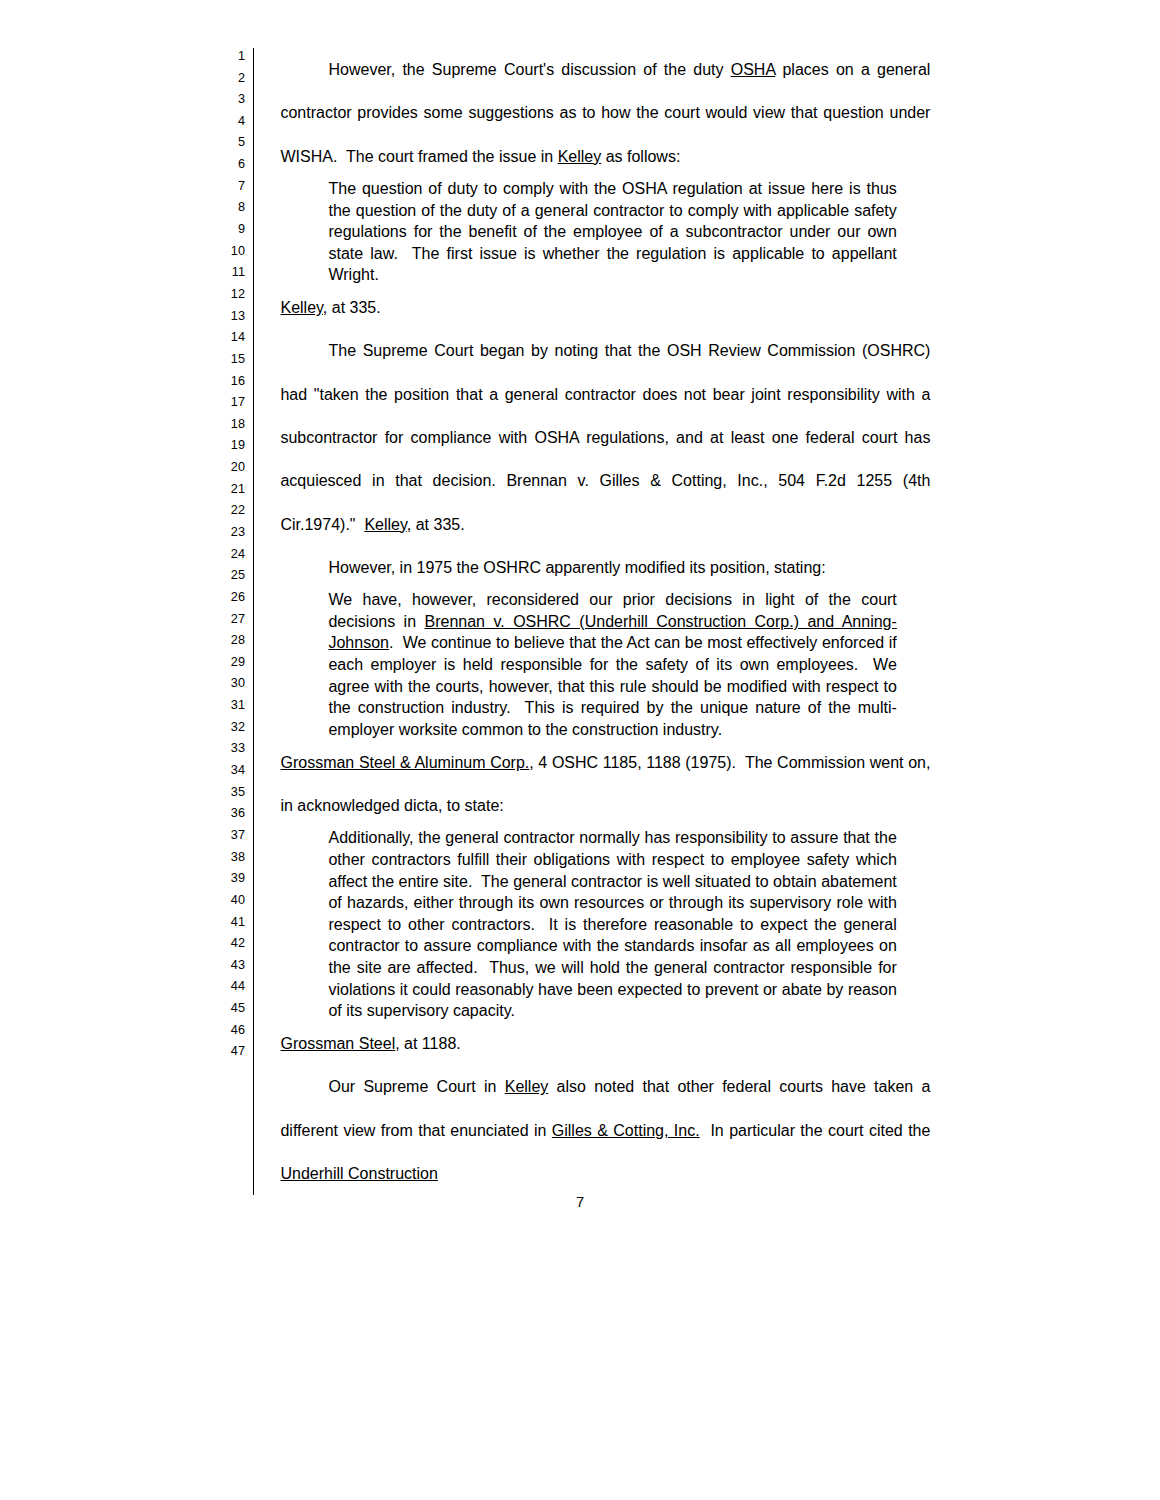1
2
3
4
5
6
7
8
9
10
11
12
13
14
15
16
17
18
19
20
21
22
23
24
25
26
27
28
29
30
31
32
33
34
35
36
37
38
39
40
41
42
43
44
45
46
47
However, the Supreme Court's discussion of the duty OSHA places on a general contractor provides some suggestions as to how the court would view that question under WISHA. The court framed the issue in Kelley as follows:
The question of duty to comply with the OSHA regulation at issue here is thus the question of the duty of a general contractor to comply with applicable safety regulations for the benefit of the employee of a subcontractor under our own state law. The first issue is whether the regulation is applicable to appellant Wright.
Kelley, at 335.
The Supreme Court began by noting that the OSH Review Commission (OSHRC) had "taken the position that a general contractor does not bear joint responsibility with a subcontractor for compliance with OSHA regulations, and at least one federal court has acquiesced in that decision. Brennan v. Gilles & Cotting, Inc., 504 F.2d 1255 (4th Cir.1974)." Kelley, at 335.
However, in 1975 the OSHRC apparently modified its position, stating:
We have, however, reconsidered our prior decisions in light of the court decisions in Brennan v. OSHRC (Underhill Construction Corp.) and Anning- Johnson. We continue to believe that the Act can be most effectively enforced if each employer is held responsible for the safety of its own employees. We agree with the courts, however, that this rule should be modified with respect to the construction industry. This is required by the unique nature of the multi-employer worksite common to the construction industry.
Grossman Steel & Aluminum Corp., 4 OSHC 1185, 1188 (1975). The Commission went on, in acknowledged dicta, to state:
Additionally, the general contractor normally has responsibility to assure that the other contractors fulfill their obligations with respect to employee safety which affect the entire site. The general contractor is well situated to obtain abatement of hazards, either through its own resources or through its supervisory role with respect to other contractors. It is therefore reasonable to expect the general contractor to assure compliance with the standards insofar as all employees on the site are affected. Thus, we will hold the general contractor responsible for violations it could reasonably have been expected to prevent or abate by reason of its supervisory capacity.
Grossman Steel, at 1188.
Our Supreme Court in Kelley also noted that other federal courts have taken a different view from that enunciated in Gilles & Cotting, Inc. In particular the court cited the Underhill Construction
7